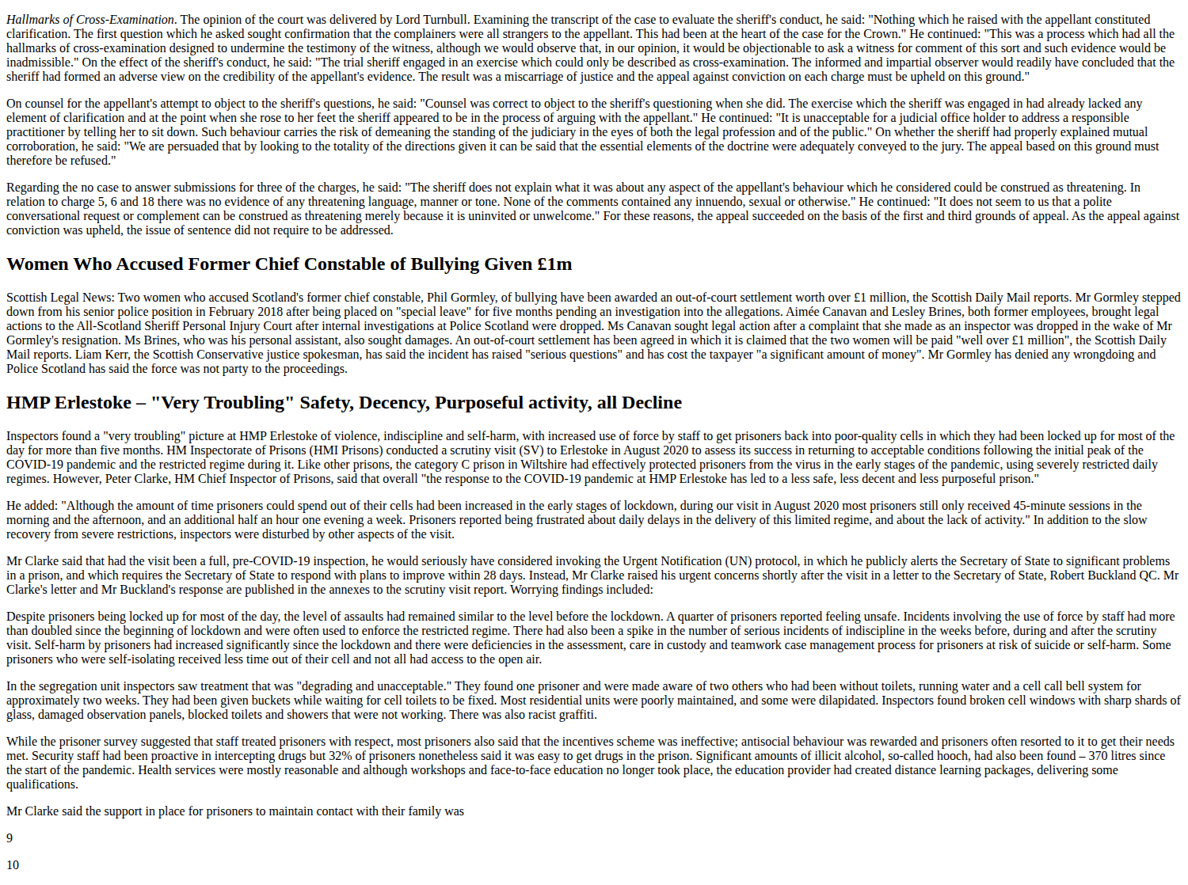Hallmarks of Cross-Examination. The opinion of the court was delivered by Lord Turnbull. Examining the transcript of the case to evaluate the sheriff's conduct, he said: "Nothing which he raised with the appellant constituted clarification. The first question which he asked sought confirmation that the complainers were all strangers to the appellant. This had been at the heart of the case for the Crown." He continued: "This was a process which had all the hallmarks of cross-examination designed to undermine the testimony of the witness, although we would observe that, in our opinion, it would be objectionable to ask a witness for comment of this sort and such evidence would be inadmissible." On the effect of the sheriff's conduct, he said: "The trial sheriff engaged in an exercise which could only be described as cross-examination. The informed and impartial observer would readily have concluded that the sheriff had formed an adverse view on the credibility of the appellant's evidence. The result was a miscarriage of justice and the appeal against conviction on each charge must be upheld on this ground."
On counsel for the appellant's attempt to object to the sheriff's questions, he said: "Counsel was correct to object to the sheriff's questioning when she did. The exercise which the sheriff was engaged in had already lacked any element of clarification and at the point when she rose to her feet the sheriff appeared to be in the process of arguing with the appellant." He continued: "It is unacceptable for a judicial office holder to address a responsible practitioner by telling her to sit down. Such behaviour carries the risk of demeaning the standing of the judiciary in the eyes of both the legal profession and of the public." On whether the sheriff had properly explained mutual corroboration, he said: "We are persuaded that by looking to the totality of the directions given it can be said that the essential elements of the doctrine were adequately conveyed to the jury. The appeal based on this ground must therefore be refused."
Regarding the no case to answer submissions for three of the charges, he said: "The sheriff does not explain what it was about any aspect of the appellant's behaviour which he considered could be construed as threatening. In relation to charge 5, 6 and 18 there was no evidence of any threatening language, manner or tone. None of the comments contained any innuendo, sexual or otherwise." He continued: "It does not seem to us that a polite conversational request or complement can be construed as threatening merely because it is uninvited or unwelcome." For these reasons, the appeal succeeded on the basis of the first and third grounds of appeal. As the appeal against conviction was upheld, the issue of sentence did not require to be addressed.
Women Who Accused Former Chief Constable of Bullying Given £1m
Scottish Legal News: Two women who accused Scotland's former chief constable, Phil Gormley, of bullying have been awarded an out-of-court settlement worth over £1 million, the Scottish Daily Mail reports. Mr Gormley stepped down from his senior police position in February 2018 after being placed on "special leave" for five months pending an investigation into the allegations. Aimée Canavan and Lesley Brines, both former employees, brought legal actions to the All-Scotland Sheriff Personal Injury Court after internal investigations at Police Scotland were dropped. Ms Canavan sought legal action after a complaint that she made as an inspector was dropped in the wake of Mr Gormley's resignation. Ms Brines, who was his personal assistant, also sought damages. An out-of-court settlement has been agreed in which it is claimed that the two women will be paid "well over £1 million", the Scottish Daily Mail reports. Liam Kerr, the Scottish Conservative justice spokesman, has said the incident has raised "serious questions" and has cost the taxpayer "a significant amount of money". Mr Gormley has denied any wrongdoing and Police Scotland has said the force was not party to the proceedings.
HMP Erlestoke – "Very Troubling" Safety, Decency, Purposeful activity, all Decline
Inspectors found a "very troubling" picture at HMP Erlestoke of violence, indiscipline and self-harm, with increased use of force by staff to get prisoners back into poor-quality cells in which they had been locked up for most of the day for more than five months. HM Inspectorate of Prisons (HMI Prisons) conducted a scrutiny visit (SV) to Erlestoke in August 2020 to assess its success in returning to acceptable conditions following the initial peak of the COVID-19 pandemic and the restricted regime during it. Like other prisons, the category C prison in Wiltshire had effectively protected prisoners from the virus in the early stages of the pandemic, using severely restricted daily regimes. However, Peter Clarke, HM Chief Inspector of Prisons, said that overall "the response to the COVID-19 pandemic at HMP Erlestoke has led to a less safe, less decent and less purposeful prison."
He added: "Although the amount of time prisoners could spend out of their cells had been increased in the early stages of lockdown, during our visit in August 2020 most prisoners still only received 45-minute sessions in the morning and the afternoon, and an additional half an hour one evening a week. Prisoners reported being frustrated about daily delays in the delivery of this limited regime, and about the lack of activity." In addition to the slow recovery from severe restrictions, inspectors were disturbed by other aspects of the visit.
Mr Clarke said that had the visit been a full, pre-COVID-19 inspection, he would seriously have considered invoking the Urgent Notification (UN) protocol, in which he publicly alerts the Secretary of State to significant problems in a prison, and which requires the Secretary of State to respond with plans to improve within 28 days. Instead, Mr Clarke raised his urgent concerns shortly after the visit in a letter to the Secretary of State, Robert Buckland QC. Mr Clarke's letter and Mr Buckland's response are published in the annexes to the scrutiny visit report. Worrying findings included:
Despite prisoners being locked up for most of the day, the level of assaults had remained similar to the level before the lockdown. A quarter of prisoners reported feeling unsafe. Incidents involving the use of force by staff had more than doubled since the beginning of lockdown and were often used to enforce the restricted regime. There had also been a spike in the number of serious incidents of indiscipline in the weeks before, during and after the scrutiny visit. Self-harm by prisoners had increased significantly since the lockdown and there were deficiencies in the assessment, care in custody and teamwork case management process for prisoners at risk of suicide or self-harm. Some prisoners who were self-isolating received less time out of their cell and not all had access to the open air.
In the segregation unit inspectors saw treatment that was "degrading and unacceptable." They found one prisoner and were made aware of two others who had been without toilets, running water and a cell call bell system for approximately two weeks. They had been given buckets while waiting for cell toilets to be fixed. Most residential units were poorly maintained, and some were dilapidated. Inspectors found broken cell windows with sharp shards of glass, damaged observation panels, blocked toilets and showers that were not working. There was also racist graffiti.
While the prisoner survey suggested that staff treated prisoners with respect, most prisoners also said that the incentives scheme was ineffective; antisocial behaviour was rewarded and prisoners often resorted to it to get their needs met. Security staff had been proactive in intercepting drugs but 32% of prisoners nonetheless said it was easy to get drugs in the prison. Significant amounts of illicit alcohol, so-called hooch, had also been found – 370 litres since the start of the pandemic. Health services were mostly reasonable and although workshops and face-to-face education no longer took place, the education provider had created distance learning packages, delivering some qualifications.
Mr Clarke said the support in place for prisoners to maintain contact with their family was
9
10